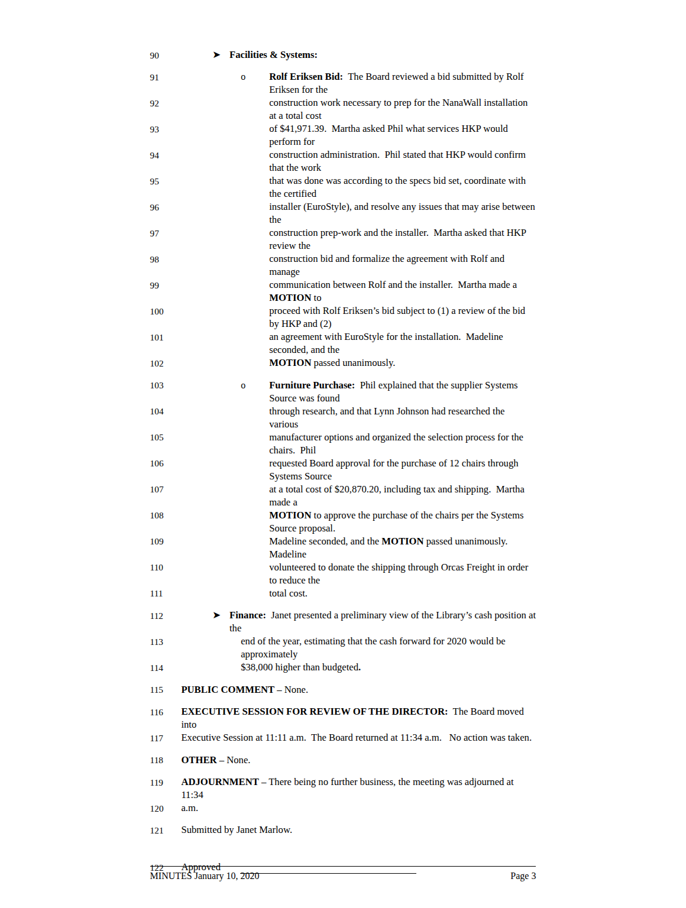90
➤
Facilities & Systems:
91
o
Rolf Eriksen Bid: The Board reviewed a bid submitted by Rolf Eriksen for the
92
construction work necessary to prep for the NanaWall installation at a total cost
93
of $41,971.39. Martha asked Phil what services HKP would perform for
94
construction administration. Phil stated that HKP would confirm that the work
95
that was done was according to the specs bid set, coordinate with the certified
96
installer (EuroStyle), and resolve any issues that may arise between the
97
construction prep-work and the installer. Martha asked that HKP review the
98
construction bid and formalize the agreement with Rolf and manage
99
communication between Rolf and the installer. Martha made a MOTION to
100
proceed with Rolf Eriksen’s bid subject to (1) a review of the bid by HKP and (2)
101
an agreement with EuroStyle for the installation. Madeline seconded, and the
102
MOTION passed unanimously.
103
o
Furniture Purchase: Phil explained that the supplier Systems Source was found
104
through research, and that Lynn Johnson had researched the various
105
manufacturer options and organized the selection process for the chairs. Phil
106
requested Board approval for the purchase of 12 chairs through Systems Source
107
at a total cost of $20,870.20, including tax and shipping. Martha made a
108
MOTION to approve the purchase of the chairs per the Systems Source proposal.
109
Madeline seconded, and the MOTION passed unanimously. Madeline
110
volunteered to donate the shipping through Orcas Freight in order to reduce the
111
total cost.
112
➤
Finance: Janet presented a preliminary view of the Library’s cash position at the
113
end of the year, estimating that the cash forward for 2020 would be approximately
114
$38,000 higher than budgeted.
115
PUBLIC COMMENT – None.
116
EXECUTIVE SESSION FOR REVIEW OF THE DIRECTOR: The Board moved into
117
Executive Session at 11:11 a.m. The Board returned at 11:34 a.m. No action was taken.
118
OTHER – None.
119
ADJOURNMENT – There being no further business, the meeting was adjourned at 11:34
120
a.m.
121
Submitted by Janet Marlow.
122
Approved
MINUTES January 10, 2020
Page 3